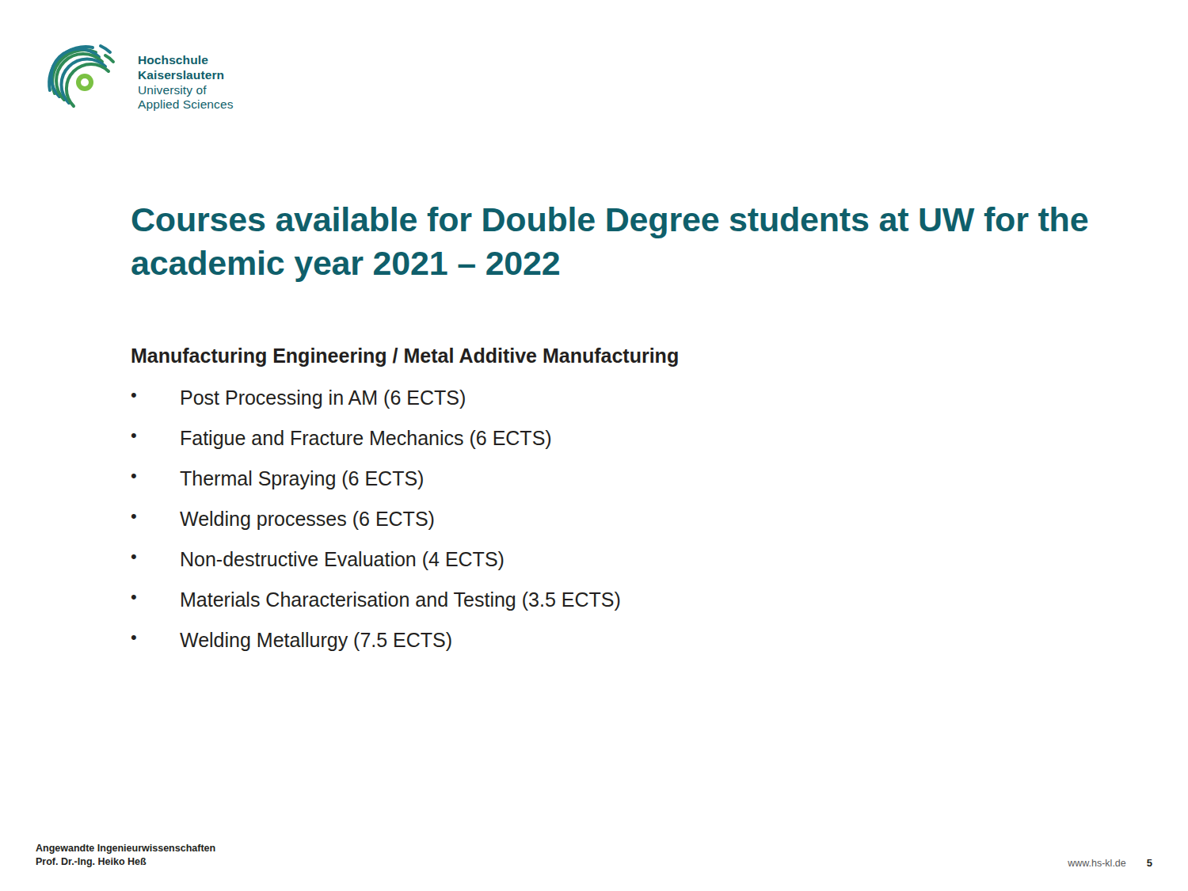Hochschule
Kaiserslautern
University of
Applied Sciences
Courses available for Double Degree students at UW for the academic year 2021 – 2022
Manufacturing Engineering / Metal Additive Manufacturing
Post Processing in AM (6 ECTS)
Fatigue and Fracture Mechanics (6 ECTS)
Thermal Spraying (6 ECTS)
Welding processes (6 ECTS)
Non-destructive Evaluation (4 ECTS)
Materials Characterisation and Testing (3.5 ECTS)
Welding Metallurgy (7.5 ECTS)
Angewandte Ingenieurwissenschaften
Prof. Dr.-Ing. Heiko Heß
www.hs-kl.de 5